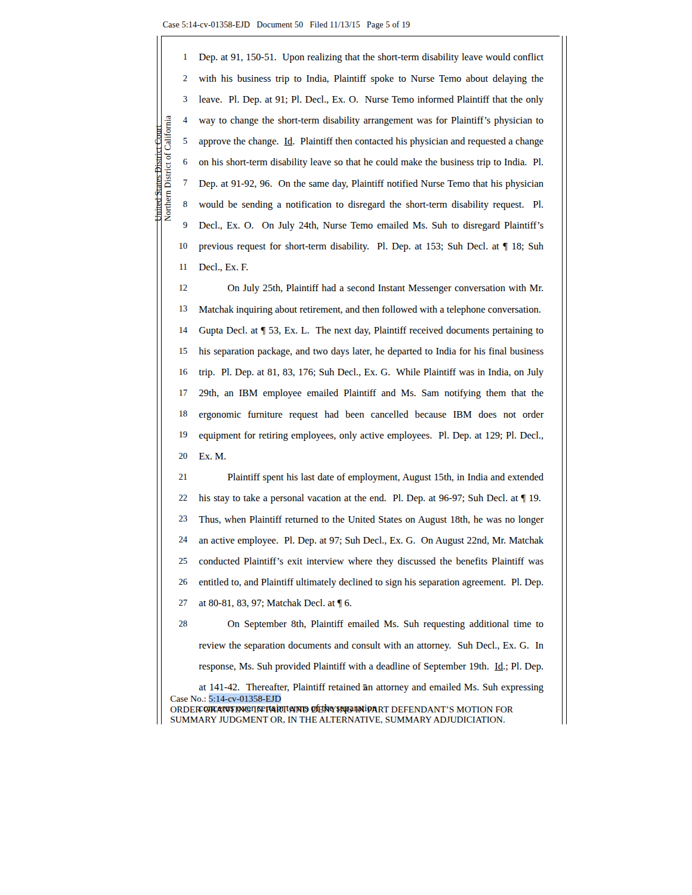Case 5:14-cv-01358-EJD Document 50 Filed 11/13/15 Page 5 of 19
1
2
3
4
5
6
7
8
9
10
11
12
13
14
15
16
17
18
19
20
21
22
23
24
25
26
27
28
United States District Court Northern District of California
Dep. at 91, 150-51. Upon realizing that the short-term disability leave would conflict with his business trip to India, Plaintiff spoke to Nurse Temo about delaying the leave. Pl. Dep. at 91; Pl. Decl., Ex. O. Nurse Temo informed Plaintiff that the only way to change the short-term disability arrangement was for Plaintiff’s physician to approve the change. Id. Plaintiff then contacted his physician and requested a change on his short-term disability leave so that he could make the business trip to India. Pl. Dep. at 91-92, 96. On the same day, Plaintiff notified Nurse Temo that his physician would be sending a notification to disregard the short-term disability request. Pl. Decl., Ex. O. On July 24th, Nurse Temo emailed Ms. Suh to disregard Plaintiff’s previous request for short-term disability. Pl. Dep. at 153; Suh Decl. at ¶ 18; Suh Decl., Ex. F.
On July 25th, Plaintiff had a second Instant Messenger conversation with Mr. Matchak inquiring about retirement, and then followed with a telephone conversation. Gupta Decl. at ¶ 53, Ex. L. The next day, Plaintiff received documents pertaining to his separation package, and two days later, he departed to India for his final business trip. Pl. Dep. at 81, 83, 176; Suh Decl., Ex. G. While Plaintiff was in India, on July 29th, an IBM employee emailed Plaintiff and Ms. Sam notifying them that the ergonomic furniture request had been cancelled because IBM does not order equipment for retiring employees, only active employees. Pl. Dep. at 129; Pl. Decl., Ex. M.
Plaintiff spent his last date of employment, August 15th, in India and extended his stay to take a personal vacation at the end. Pl. Dep. at 96-97; Suh Decl. at ¶ 19. Thus, when Plaintiff returned to the United States on August 18th, he was no longer an active employee. Pl. Dep. at 97; Suh Decl., Ex. G. On August 22nd, Mr. Matchak conducted Plaintiff’s exit interview where they discussed the benefits Plaintiff was entitled to, and Plaintiff ultimately declined to sign his separation agreement. Pl. Dep. at 80-81, 83, 97; Matchak Decl. at ¶ 6.
On September 8th, Plaintiff emailed Ms. Suh requesting additional time to review the separation documents and consult with an attorney. Suh Decl., Ex. G. In response, Ms. Suh provided Plaintiff with a deadline of September 19th. Id.; Pl. Dep. at 141-42. Thereafter, Plaintiff retained an attorney and emailed Ms. Suh expressing concerns over certain terms of the separation
5
Case No.: 5:14-cv-01358-EJD
ORDER GRANTING IN PART AND DENYING IN PART DEFENDANT’S MOTION FOR
SUMMARY JUDGMENT OR, IN THE ALTERNATIVE, SUMMARY ADJUDICIATION.